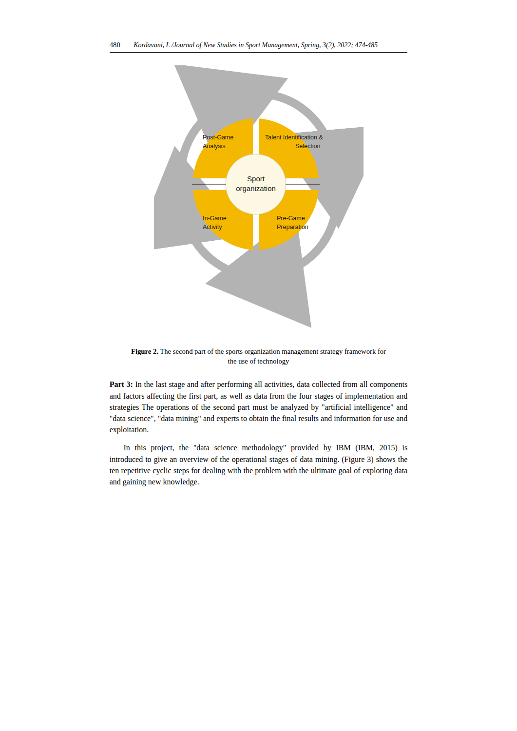480 Kordavani, L /Journal of New Studies in Sport Management, Spring, 3(2), 2022; 474-485
Sport organization Post-Game Analysis Talent Identification & Selection In-Game Activity Pre-Game Preparation
Figure 2. The second part of the sports organization management strategy framework for the use of technology
Part 3: In the last stage and after performing all activities, data collected from all components and factors affecting the first part, as well as data from the four stages of implementation and strategies The operations of the second part must be analyzed by "artificial intelligence" and "data science", "data mining" and experts to obtain the final results and information for use and exploitation.
In this project, the "data science methodology" provided by IBM (IBM, 2015) is introduced to give an overview of the operational stages of data mining. (Figure 3) shows the ten repetitive cyclic steps for dealing with the problem with the ultimate goal of exploring data and gaining new knowledge.